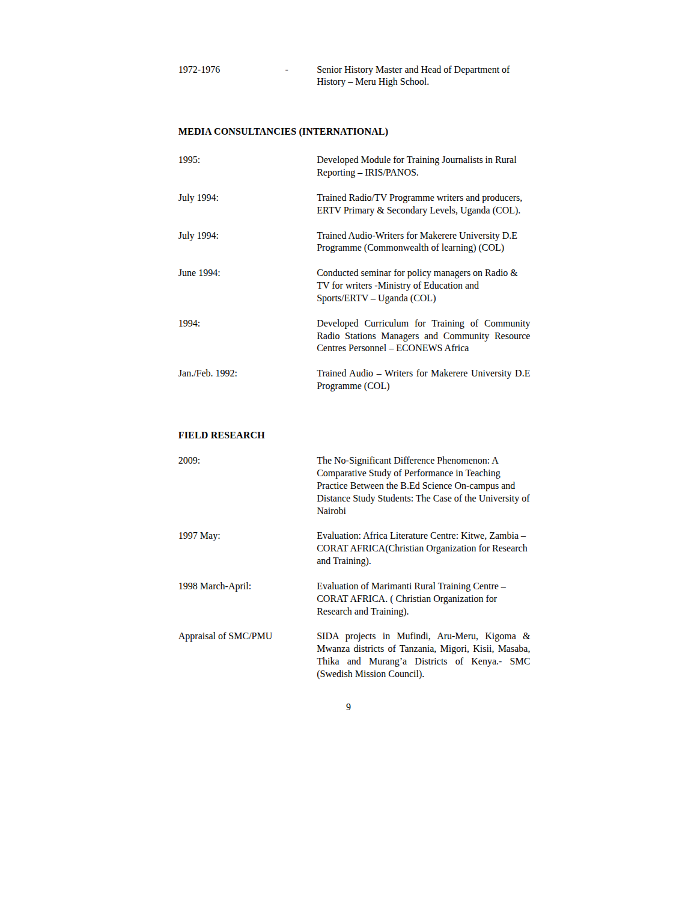| 1972-1976 | - | Senior History Master and Head of Department of History – Meru High School. |
MEDIA CONSULTANCIES (INTERNATIONAL)
| 1995: | | Developed Module for Training Journalists in Rural Reporting – IRIS/PANOS. |
| July 1994: | | Trained Radio/TV Programme writers and producers, ERTV Primary & Secondary Levels, Uganda (COL). |
| July 1994: | | Trained Audio-Writers for Makerere University D.E Programme (Commonwealth of learning) (COL) |
| June 1994: | | Conducted seminar for policy managers on Radio & TV for writers -Ministry of Education and Sports/ERTV – Uganda (COL) |
| 1994: | | Developed Curriculum for Training of Community Radio Stations Managers and Community Resource Centres Personnel – ECONEWS Africa |
| Jan./Feb. 1992: | | Trained Audio – Writers for Makerere University D.E Programme (COL) |
FIELD RESEARCH
| 2009: | | The No-Significant Difference Phenomenon: A Comparative Study of Performance in Teaching Practice Between the B.Ed Science On-campus and Distance Study Students: The Case of the University of Nairobi |
| 1997 May: | | Evaluation: Africa Literature Centre: Kitwe, Zambia – CORAT AFRICA(Christian Organization for Research and Training). |
| 1998 March-April: | | Evaluation of Marimanti Rural Training Centre – CORAT AFRICA. ( Christian Organization for Research and Training). |
| Appraisal of SMC/PMU | | SIDA projects in Mufindi, Aru-Meru, Kigoma & Mwanza districts of Tanzania, Migori, Kisii, Masaba, Thika and Murang’a Districts of Kenya.- SMC (Swedish Mission Council). |
9